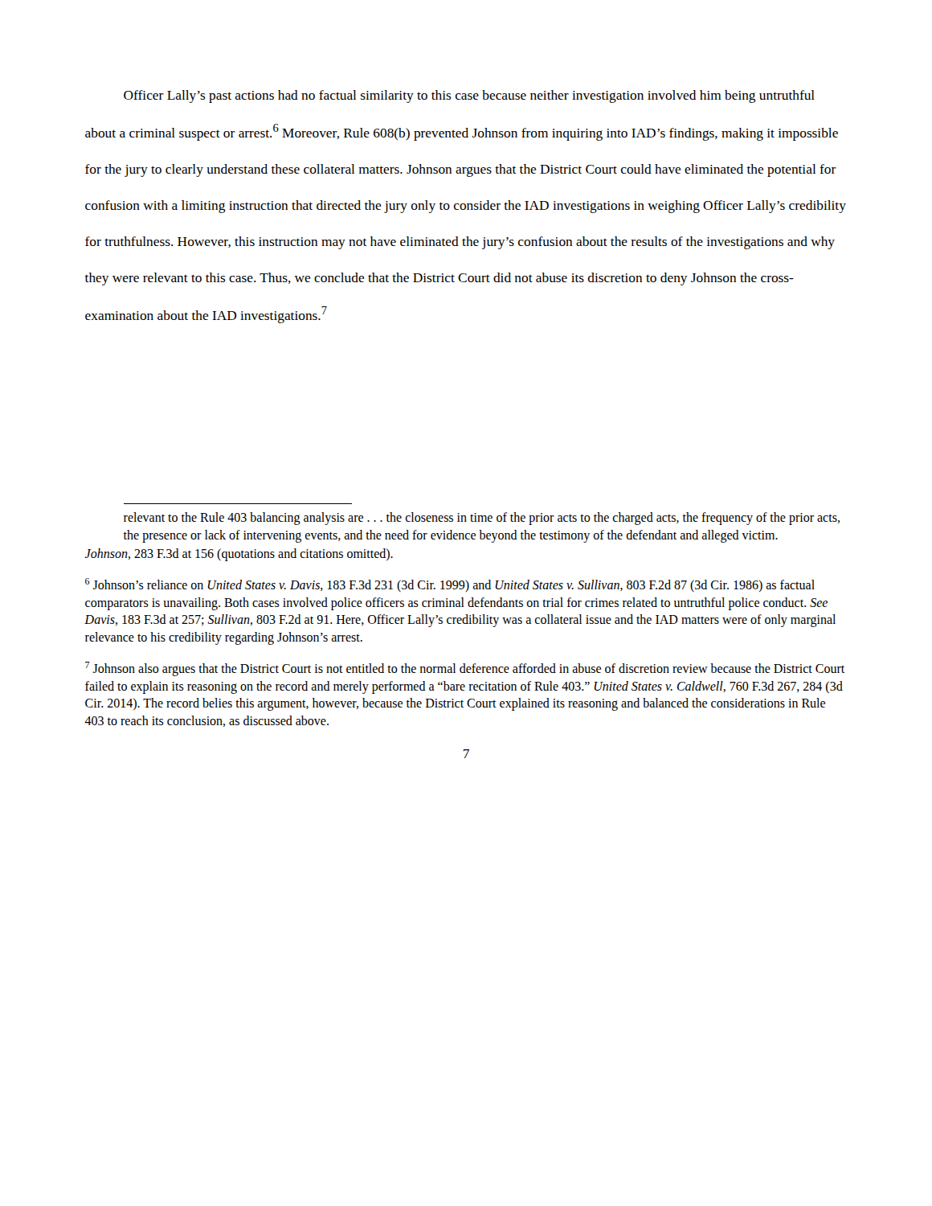Officer Lally’s past actions had no factual similarity to this case because neither investigation involved him being untruthful about a criminal suspect or arrest.6 Moreover, Rule 608(b) prevented Johnson from inquiring into IAD’s findings, making it impossible for the jury to clearly understand these collateral matters. Johnson argues that the District Court could have eliminated the potential for confusion with a limiting instruction that directed the jury only to consider the IAD investigations in weighing Officer Lally’s credibility for truthfulness. However, this instruction may not have eliminated the jury’s confusion about the results of the investigations and why they were relevant to this case. Thus, we conclude that the District Court did not abuse its discretion to deny Johnson the cross-examination about the IAD investigations.7
relevant to the Rule 403 balancing analysis are . . . the closeness in time of the prior acts to the charged acts, the frequency of the prior acts, the presence or lack of intervening events, and the need for evidence beyond the testimony of the defendant and alleged victim.
Johnson, 283 F.3d at 156 (quotations and citations omitted).
6 Johnson’s reliance on United States v. Davis, 183 F.3d 231 (3d Cir. 1999) and United States v. Sullivan, 803 F.2d 87 (3d Cir. 1986) as factual comparators is unavailing. Both cases involved police officers as criminal defendants on trial for crimes related to untruthful police conduct. See Davis, 183 F.3d at 257; Sullivan, 803 F.2d at 91. Here, Officer Lally’s credibility was a collateral issue and the IAD matters were of only marginal relevance to his credibility regarding Johnson’s arrest.
7 Johnson also argues that the District Court is not entitled to the normal deference afforded in abuse of discretion review because the District Court failed to explain its reasoning on the record and merely performed a “bare recitation of Rule 403.” United States v. Caldwell, 760 F.3d 267, 284 (3d Cir. 2014). The record belies this argument, however, because the District Court explained its reasoning and balanced the considerations in Rule 403 to reach its conclusion, as discussed above.
7